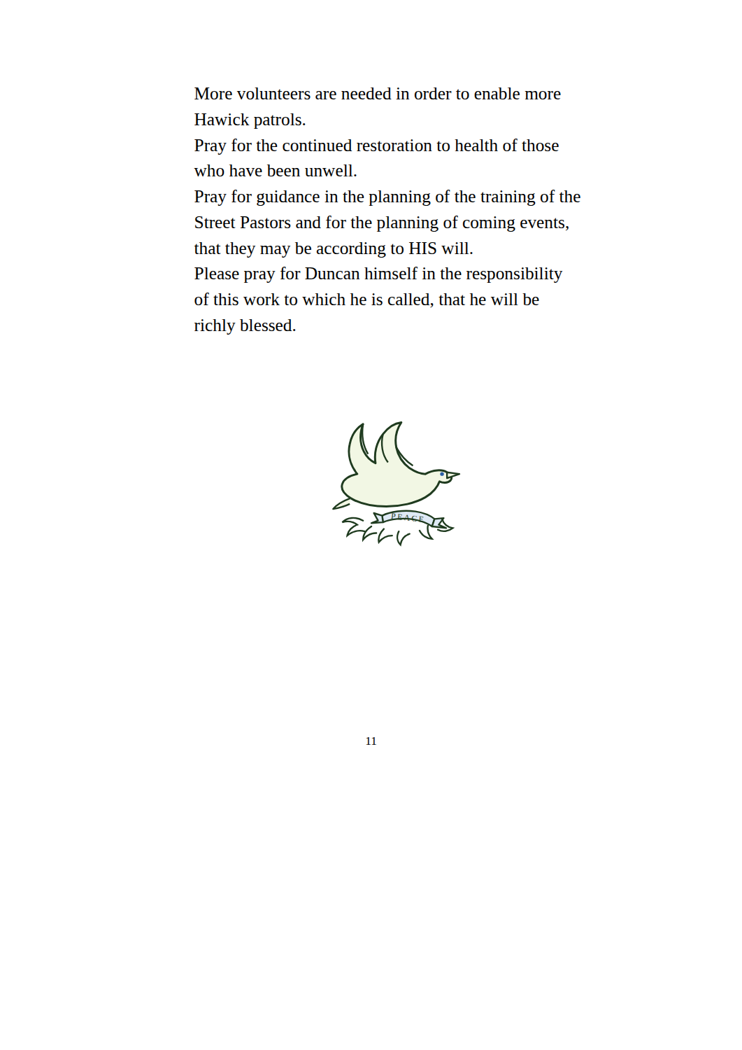More volunteers are needed in order to enable more Hawick patrols.
Pray for the continued restoration to health of those who have been unwell.
Pray for guidance in the planning of the training of the Street Pastors and for the planning of coming events, that they may be according to HIS will.
Please pray for Duncan himself in the responsibility of this work to which he is called, that he will be richly blessed.
Dove with PEACE banner PEACE
11